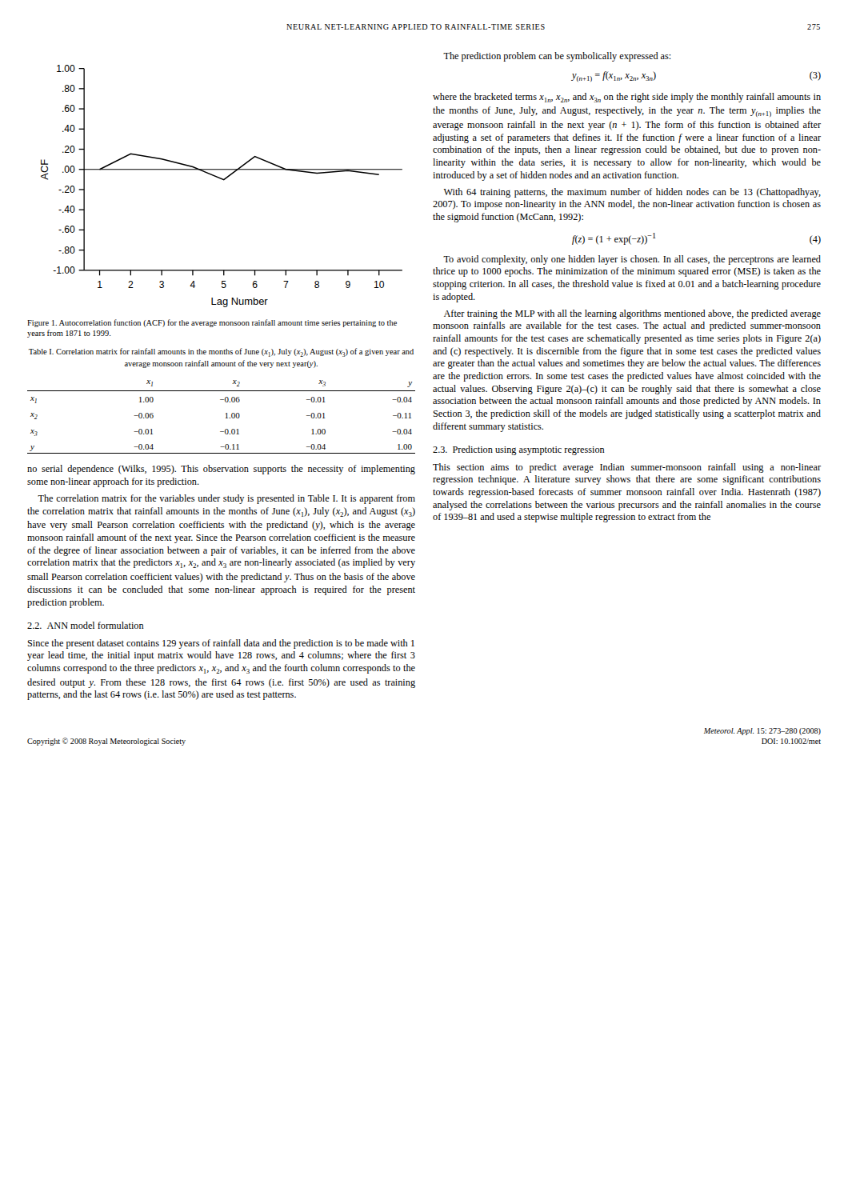Neural net-learning applied to rainfall-time series
275
1.00 .80 .60 .40 .20 .00 -.20 -.40 -.60 -.80 -1.00 1 2 3 4 5 6 7 8 9 10 Lag Number ACF
Figure 1. Autocorrelation function (ACF) for the average monsoon rainfall amount time series pertaining to the years from 1871 to 1999.
Table I. Correlation matrix for rainfall amounts in the months of June (x1), July (x2), August (x3) of a given year and average monsoon rainfall amount of the very next year(y).
| | x 1 | x 2 | x 3 | y |
| --- | --- | --- | --- | --- |
| x 1 | 1.00 | −0.06 | −0.01 | −0.04 |
| x 2 | −0.06 | 1.00 | −0.01 | −0.11 |
| x 3 | −0.01 | −0.01 | 1.00 | −0.04 |
| y | −0.04 | −0.11 | −0.04 | 1.00 |
no serial dependence (Wilks, 1995). This observation supports the necessity of implementing some non-linear approach for its prediction.
The correlation matrix for the variables under study is presented in Table I. It is apparent from the correlation matrix that rainfall amounts in the months of June (x1), July (x2), and August (x3) have very small Pearson correlation coefficients with the predictand (y), which is the average monsoon rainfall amount of the next year. Since the Pearson correlation coefficient is the measure of the degree of linear association between a pair of variables, it can be inferred from the above correlation matrix that the predictors x1, x2, and x3 are non-linearly associated (as implied by very small Pearson correlation coefficient values) with the predictand y. Thus on the basis of the above discussions it can be concluded that some non-linear approach is required for the present prediction problem.
2.2. ANN model formulation
Since the present dataset contains 129 years of rainfall data and the prediction is to be made with 1 year lead time, the initial input matrix would have 128 rows, and 4 columns; where the first 3 columns correspond to the three predictors x1, x2, and x3 and the fourth column corresponds to the desired output y. From these 128 rows, the first 64 rows (i.e. first 50%) are used as training patterns, and the last 64 rows (i.e. last 50%) are used as test patterns.
The prediction problem can be symbolically expressed as:
y(n+1) = f(x1n, x2n, x3n)
(3)
where the bracketed terms x1n, x2n, and x3n on the right side imply the monthly rainfall amounts in the months of June, July, and August, respectively, in the year n. The term y(n+1) implies the average monsoon rainfall in the next year (n + 1). The form of this function is obtained after adjusting a set of parameters that defines it. If the function f were a linear function of a linear combination of the inputs, then a linear regression could be obtained, but due to proven non-linearity within the data series, it is necessary to allow for non-linearity, which would be introduced by a set of hidden nodes and an activation function.
With 64 training patterns, the maximum number of hidden nodes can be 13 (Chattopadhyay, 2007). To impose non-linearity in the ANN model, the non-linear activation function is chosen as the sigmoid function (McCann, 1992):
f(z) = (1 + exp(−z))−1
(4)
To avoid complexity, only one hidden layer is chosen. In all cases, the perceptrons are learned thrice up to 1000 epochs. The minimization of the minimum squared error (MSE) is taken as the stopping criterion. In all cases, the threshold value is fixed at 0.01 and a batch-learning procedure is adopted.
After training the MLP with all the learning algorithms mentioned above, the predicted average monsoon rainfalls are available for the test cases. The actual and predicted summer-monsoon rainfall amounts for the test cases are schematically presented as time series plots in Figure 2(a) and (c) respectively. It is discernible from the figure that in some test cases the predicted values are greater than the actual values and sometimes they are below the actual values. The differences are the prediction errors. In some test cases the predicted values have almost coincided with the actual values. Observing Figure 2(a)–(c) it can be roughly said that there is somewhat a close association between the actual monsoon rainfall amounts and those predicted by ANN models. In Section 3, the prediction skill of the models are judged statistically using a scatterplot matrix and different summary statistics.
2.3. Prediction using asymptotic regression
This section aims to predict average Indian summer-monsoon rainfall using a non-linear regression technique. A literature survey shows that there are some significant contributions towards regression-based forecasts of summer monsoon rainfall over India. Hastenrath (1987) analysed the correlations between the various precursors and the rainfall anomalies in the course of 1939–81 and used a stepwise multiple regression to extract from the
Copyright © 2008 Royal Meteorological Society
Meteorol. Appl. 15: 273–280 (2008)
DOI: 10.1002/met